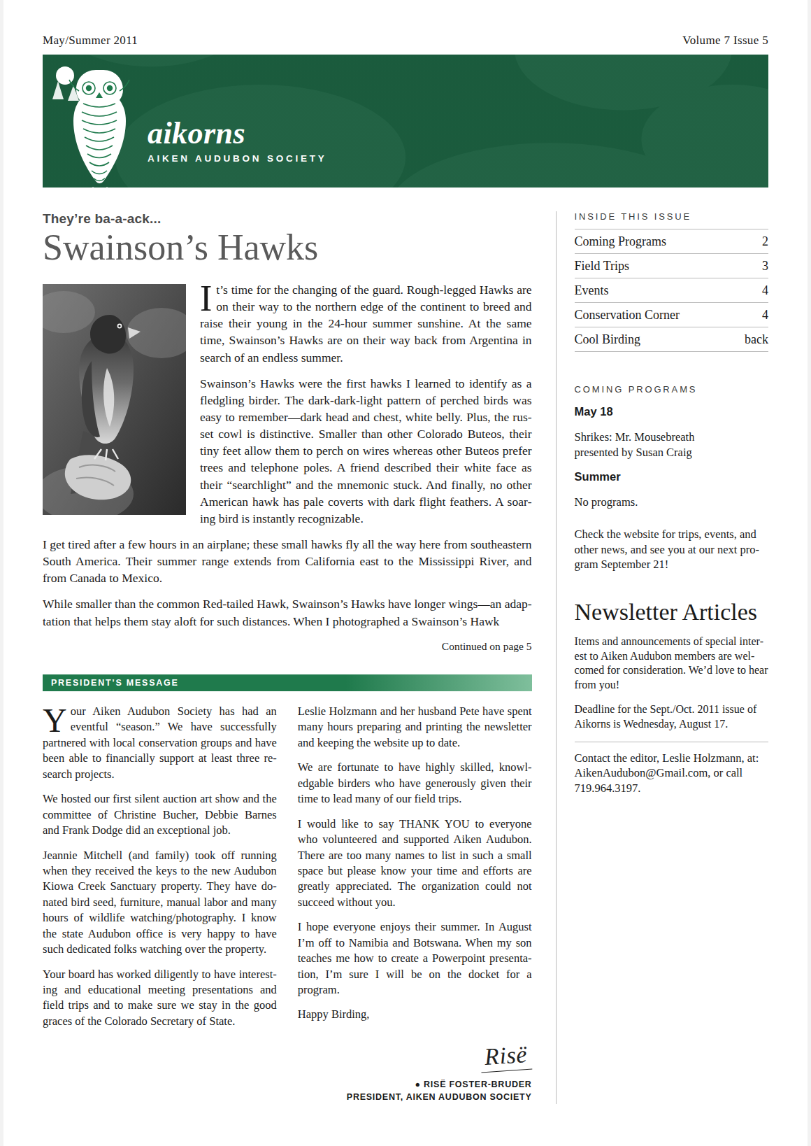May/Summer 2011 Volume 7 Issue 5
W.F.
aikorns
AIKEN AUDUBON SOCIETY
They’re ba-a-ack...
Swainson’s Hawks
It’s time for the changing of the guard. Rough-legged Hawks are on their way to the northern edge of the continent to breed and raise their young in the 24-hour summer sunshine. At the same time, Swainson’s Hawks are on their way back from Argentina in search of an endless summer.
Swainson’s Hawks were the first hawks I learned to identify as a fledgling birder. The dark-dark-light pattern of perched birds was easy to remember—dark head and chest, white belly. Plus, the russet cowl is distinctive. Smaller than other Colorado Buteos, their tiny feet allow them to perch on wires whereas other Buteos prefer trees and telephone poles. A friend described their white face as their “searchlight” and the mnemonic stuck. And finally, no other American hawk has pale coverts with dark flight feathers. A soaring bird is instantly recognizable.
I get tired after a few hours in an airplane; these small hawks fly all the way here from southeastern South America. Their summer range extends from California east to the Mississippi River, and from Canada to Mexico.
While smaller than the common Red-tailed Hawk, Swainson’s Hawks have longer wings—an adaptation that helps them stay aloft for such distances. When I photographed a Swainson’s Hawk
Continued on page 5
PRESIDENT’S MESSAGE
Your Aiken Audubon Society has had an eventful “season.” We have successfully partnered with local conservation groups and have been able to financially support at least three research projects.
We hosted our first silent auction art show and the committee of Christine Bucher, Debbie Barnes and Frank Dodge did an exceptional job.
Jeannie Mitchell (and family) took off running when they received the keys to the new Audubon Kiowa Creek Sanctuary property. They have donated bird seed, furniture, manual labor and many hours of wildlife watching/photography. I know the state Audubon office is very happy to have such dedicated folks watching over the property.
Your board has worked diligently to have interesting and educational meeting presentations and field trips and to make sure we stay in the good graces of the Colorado Secretary of State.
Leslie Holzmann and her husband Pete have spent many hours preparing and printing the newsletter and keeping the website up to date.
We are fortunate to have highly skilled, knowledgable birders who have generously given their time to lead many of our field trips.
I would like to say THANK YOU to everyone who volunteered and supported Aiken Audubon. There are too many names to list in such a small space but please know your time and efforts are greatly appreciated. The organization could not succeed without you.
I hope everyone enjoys their summer. In August I’m off to Namibia and Botswana. When my son teaches me how to create a Powerpoint presentation, I’m sure I will be on the docket for a program.
Happy Birding,
Risë
● RISË FOSTER-BRUDER
PRESIDENT, AIKEN AUDUBON SOCIETY
INSIDE THIS ISSUE
Coming Programs 2
Field Trips 3
Events 4
Conservation Corner 4
Cool Birding back
COMING PROGRAMS
May 18
Shrikes: Mr. Mousebreath
presented by Susan Craig
Summer
No programs.
Check the website for trips, events, and other news, and see you at our next program September 21!
Newsletter Articles
Items and announcements of special interest to Aiken Audubon members are welcomed for consideration. We’d love to hear from you!
Deadline for the Sept./Oct. 2011 issue of Aikorns is Wednesday, August 17.
Contact the editor, Leslie Holzmann, at: AikenAudubon@Gmail.com, or call 719.964.3197.